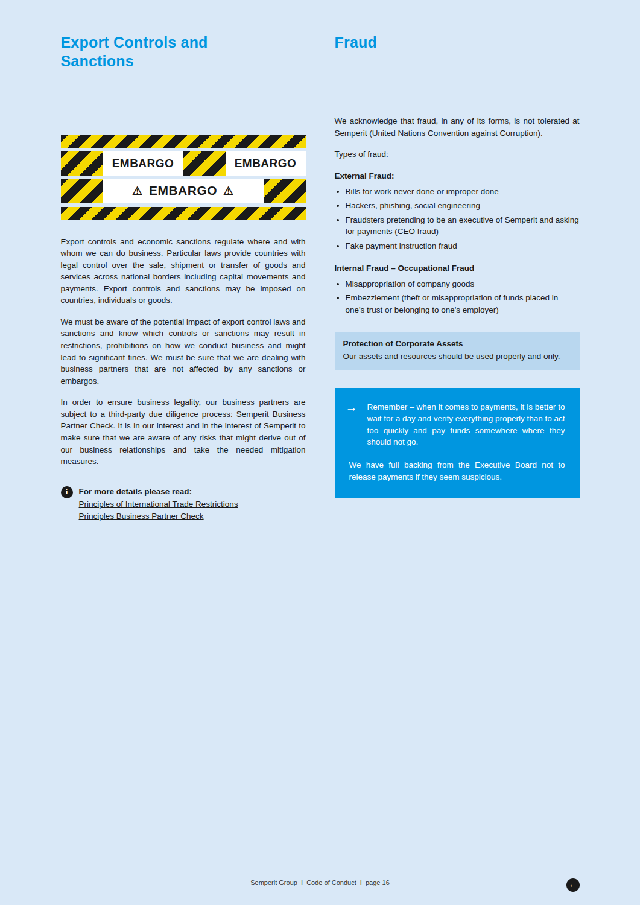Export Controls and
Sanctions
EMBARGO
EMBARGO
⚠ EMBARGO ⚠
Export controls and economic sanctions regulate where and with whom we can do business. Particular laws provide countries with legal control over the sale, shipment or transfer of goods and services across national borders including capital movements and payments. Export controls and sanctions may be imposed on countries, individuals or goods.
We must be aware of the potential impact of export control laws and sanctions and know which controls or sanctions may result in restrictions, prohibitions on how we conduct business and might lead to significant fines. We must be sure that we are dealing with business partners that are not affected by any sanctions or embargos.
In order to ensure business legality, our business partners are subject to a third-party due diligence process: Semperit Business Partner Check. It is in our interest and in the interest of Semperit to make sure that we are aware of any risks that might derive out of our business relationships and take the needed mitigation measures.
i
For more details please read: Principles of International Trade Restrictions Principles Business Partner Check
Fraud
We acknowledge that fraud, in any of its forms, is not tolerated at Semperit (United Nations Convention against Corruption).
Types of fraud:
External Fraud:
Bills for work never done or improper done
Hackers, phishing, social engineering
Fraudsters pretending to be an executive of Semperit and asking for payments (CEO fraud)
Fake payment instruction fraud
Internal Fraud – Occupational Fraud
Misappropriation of company goods
Embezzlement (theft or misappropriation of funds placed in one's trust or belonging to one's employer)
Protection of Corporate Assets Our assets and resources should be used properly and only.
→
Remember – when it comes to payments, it is better to wait for a day and verify everything properly than to act too quickly and pay funds somewhere where they should not go.
We have full backing from the Executive Board not to release payments if they seem suspicious.
Semperit Group I Code of Conduct I page 16
←